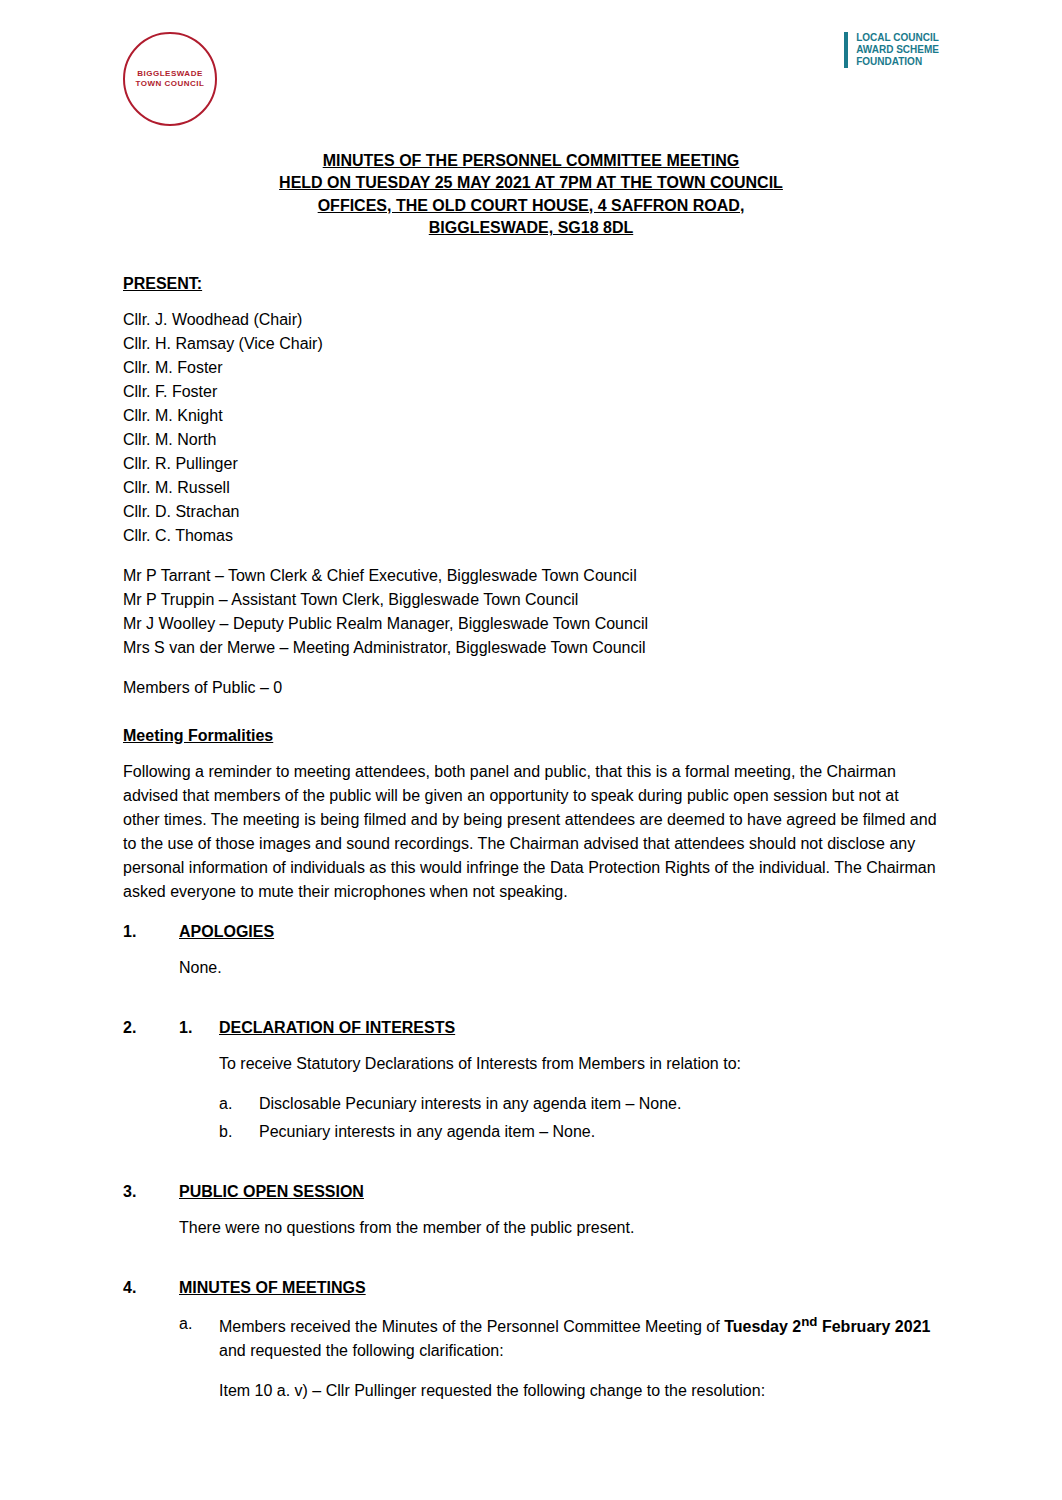BIGGLESWADE
TOWN COUNCIL
Local Council
Award Scheme
Foundation
MINUTES OF THE PERSONNEL COMMITTEE MEETING
HELD ON TUESDAY 25 MAY 2021 AT 7PM AT THE TOWN COUNCIL
OFFICES, THE OLD COURT HOUSE, 4 SAFFRON ROAD,
BIGGLESWADE, SG18 8DL
PRESENT:
Cllr. J. Woodhead (Chair)
Cllr. H. Ramsay (Vice Chair)
Cllr. M. Foster
Cllr. F. Foster
Cllr. M. Knight
Cllr. M. North
Cllr. R. Pullinger
Cllr. M. Russell
Cllr. D. Strachan
Cllr. C. Thomas
Mr P Tarrant – Town Clerk & Chief Executive, Biggleswade Town Council
Mr P Truppin – Assistant Town Clerk, Biggleswade Town Council
Mr J Woolley – Deputy Public Realm Manager, Biggleswade Town Council
Mrs S van der Merwe – Meeting Administrator, Biggleswade Town Council
Members of Public – 0
Meeting Formalities
Following a reminder to meeting attendees, both panel and public, that this is a formal meeting, the Chairman advised that members of the public will be given an opportunity to speak during public open session but not at other times. The meeting is being filmed and by being present attendees are deemed to have agreed be filmed and to the use of those images and sound recordings. The Chairman advised that attendees should not disclose any personal information of individuals as this would infringe the Data Protection Rights of the individual. The Chairman asked everyone to mute their microphones when not speaking.
APOLOGIES
None.
1.
DECLARATION OF INTERESTS
To receive Statutory Declarations of Interests from Members in relation to:
a.
Disclosable Pecuniary interests in any agenda item – None.
b.
Pecuniary interests in any agenda item – None.
PUBLIC OPEN SESSION
There were no questions from the member of the public present.
MINUTES OF MEETINGS
a.
Members received the Minutes of the Personnel Committee Meeting of Tuesday 2nd February 2021 and requested the following clarification:
Item 10 a. v) – Cllr Pullinger requested the following change to the resolution: